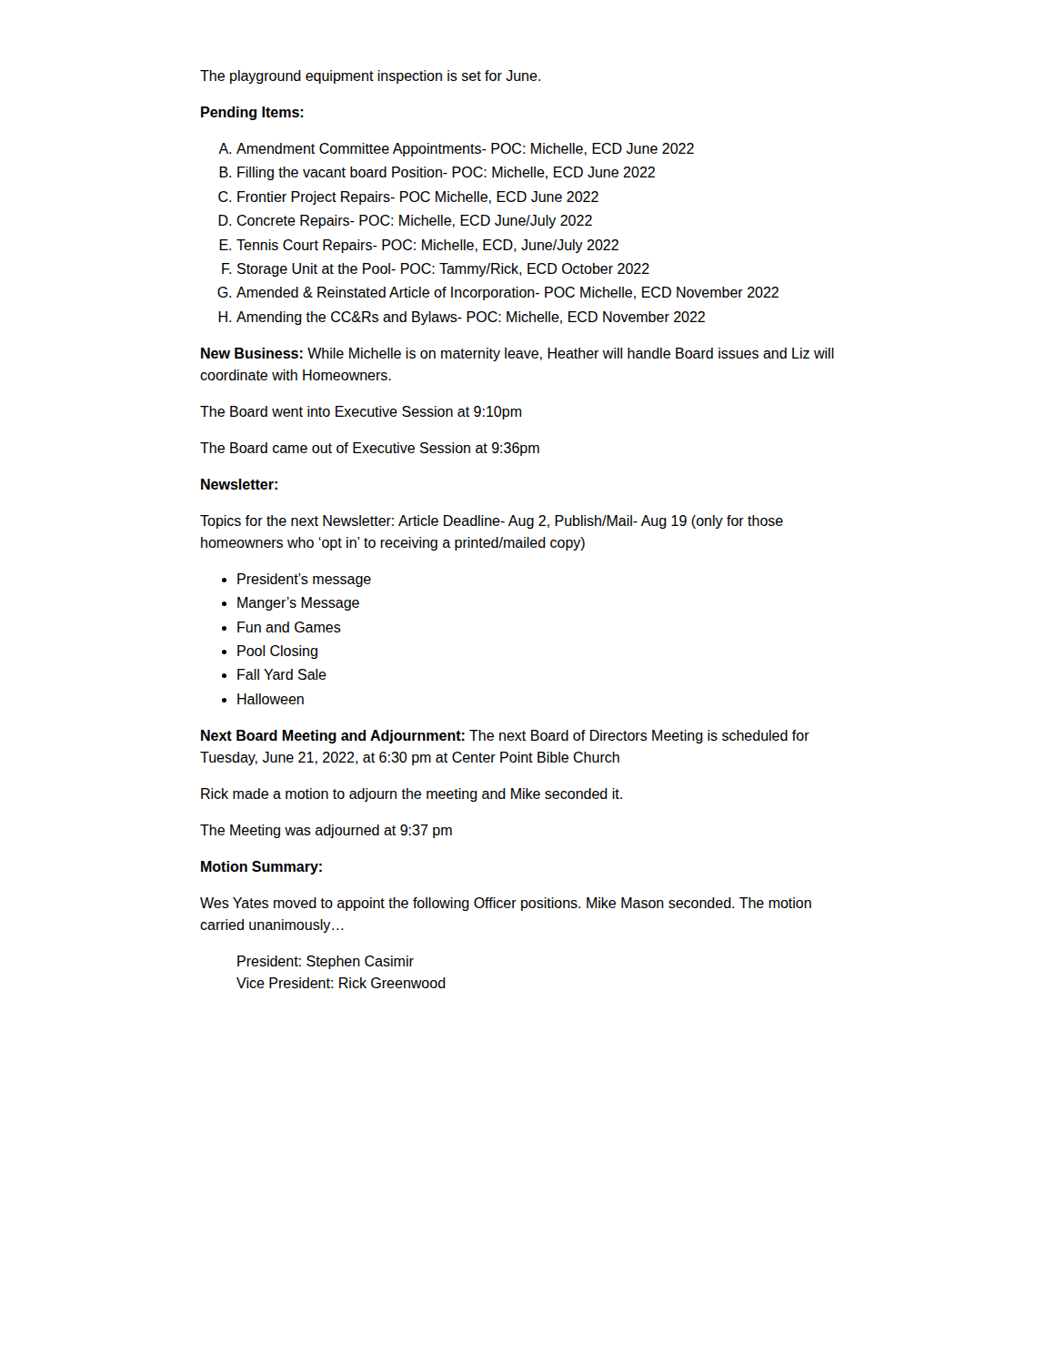The playground equipment inspection is set for June.
Pending Items:
Amendment Committee Appointments- POC: Michelle, ECD June 2022
Filling the vacant board Position- POC: Michelle, ECD June 2022
Frontier Project Repairs- POC Michelle, ECD June 2022
Concrete Repairs- POC: Michelle, ECD June/July 2022
Tennis Court Repairs- POC: Michelle, ECD, June/July 2022
Storage Unit at the Pool- POC: Tammy/Rick, ECD October 2022
Amended & Reinstated Article of Incorporation- POC Michelle, ECD November 2022
Amending the CC&Rs and Bylaws- POC: Michelle, ECD November 2022
New Business: While Michelle is on maternity leave, Heather will handle Board issues and Liz will coordinate with Homeowners.
The Board went into Executive Session at 9:10pm
The Board came out of Executive Session at 9:36pm
Newsletter:
Topics for the next Newsletter: Article Deadline- Aug 2, Publish/Mail- Aug 19 (only for those homeowners who ‘opt in’ to receiving a printed/mailed copy)
President’s message
Manger’s Message
Fun and Games
Pool Closing
Fall Yard Sale
Halloween
Next Board Meeting and Adjournment: The next Board of Directors Meeting is scheduled for Tuesday, June 21, 2022, at 6:30 pm at Center Point Bible Church
Rick made a motion to adjourn the meeting and Mike seconded it.
The Meeting was adjourned at 9:37 pm
Motion Summary:
Wes Yates moved to appoint the following Officer positions. Mike Mason seconded. The motion carried unanimously…
President: Stephen Casimir
Vice President: Rick Greenwood